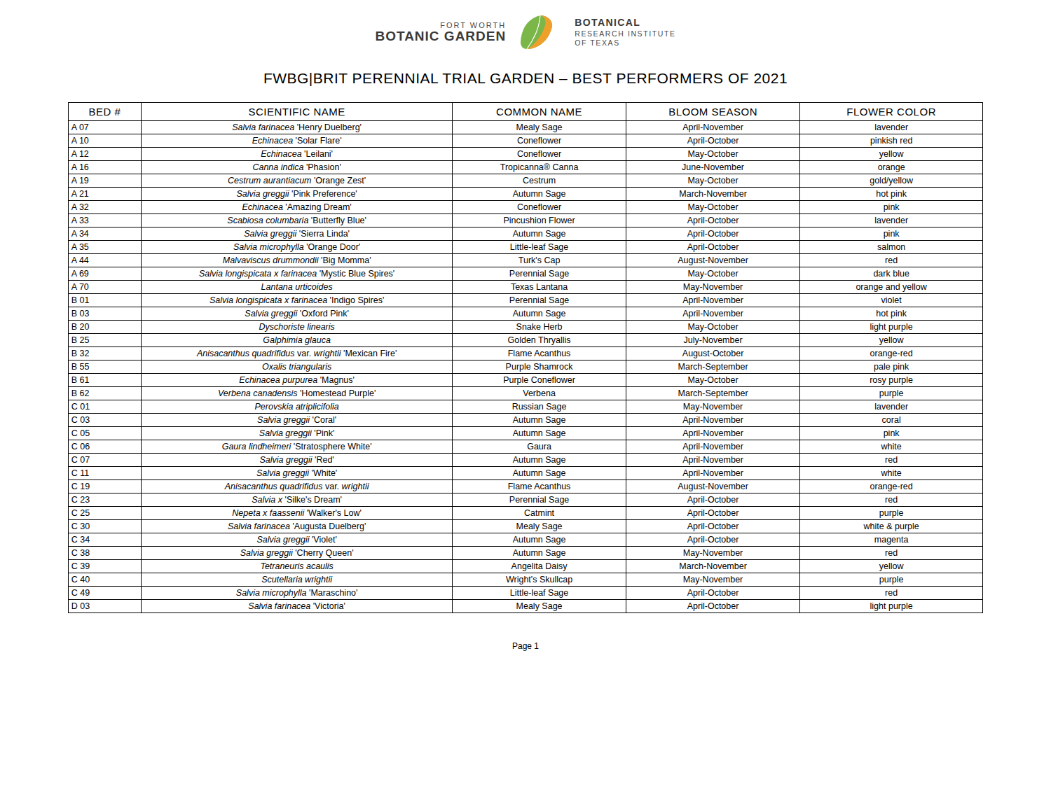FORT WORTH
BOTANIC GARDEN
BOTANICAL
RESEARCH INSTITUTE
OF TEXAS
FWBG|BRIT PERENNIAL TRIAL GARDEN – BEST PERFORMERS OF 2021
| BED # | SCIENTIFIC NAME | COMMON NAME | BLOOM SEASON | FLOWER COLOR |
| --- | --- | --- | --- | --- |
| A 07 | Salvia farinacea 'Henry Duelberg' | Mealy Sage | April-November | lavender |
| A 10 | Echinacea 'Solar Flare' | Coneflower | April-October | pinkish red |
| A 12 | Echinacea 'Leilani' | Coneflower | May-October | yellow |
| A 16 | Canna indica 'Phasion' | Tropicanna® Canna | June-November | orange |
| A 19 | Cestrum aurantiacum 'Orange Zest' | Cestrum | May-October | gold/yellow |
| A 21 | Salvia greggii 'Pink Preference' | Autumn Sage | March-November | hot pink |
| A 32 | Echinacea 'Amazing Dream' | Coneflower | May-October | pink |
| A 33 | Scabiosa columbaria 'Butterfly Blue' | Pincushion Flower | April-October | lavender |
| A 34 | Salvia greggii 'Sierra Linda' | Autumn Sage | April-October | pink |
| A 35 | Salvia microphylla 'Orange Door' | Little-leaf Sage | April-October | salmon |
| A 44 | Malvaviscus drummondii 'Big Momma' | Turk's Cap | August-November | red |
| A 69 | Salvia longispicata x farinacea 'Mystic Blue Spires' | Perennial Sage | May-October | dark blue |
| A 70 | Lantana urticoides | Texas Lantana | May-November | orange and yellow |
| B 01 | Salvia longispicata x farinacea 'Indigo Spires' | Perennial Sage | April-November | violet |
| B 03 | Salvia greggii 'Oxford Pink' | Autumn Sage | April-November | hot pink |
| B 20 | Dyschoriste linearis | Snake Herb | May-October | light purple |
| B 25 | Galphimia glauca | Golden Thryallis | July-November | yellow |
| B 32 | Anisacanthus quadrifidus var. wrightii 'Mexican Fire' | Flame Acanthus | August-October | orange-red |
| B 55 | Oxalis triangularis | Purple Shamrock | March-September | pale pink |
| B 61 | Echinacea purpurea 'Magnus' | Purple Coneflower | May-October | rosy purple |
| B 62 | Verbena canadensis 'Homestead Purple' | Verbena | March-September | purple |
| C 01 | Perovskia atriplicifolia | Russian Sage | May-November | lavender |
| C 03 | Salvia greggii 'Coral' | Autumn Sage | April-November | coral |
| C 05 | Salvia greggii 'Pink' | Autumn Sage | April-November | pink |
| C 06 | Gaura lindheimeri 'Stratosphere White' | Gaura | April-November | white |
| C 07 | Salvia greggii 'Red' | Autumn Sage | April-November | red |
| C 11 | Salvia greggii 'White' | Autumn Sage | April-November | white |
| C 19 | Anisacanthus quadrifidus var. wrightii | Flame Acanthus | August-November | orange-red |
| C 23 | Salvia x 'Silke's Dream' | Perennial Sage | April-October | red |
| C 25 | Nepeta x faassenii 'Walker's Low' | Catmint | April-October | purple |
| C 30 | Salvia farinacea 'Augusta Duelberg' | Mealy Sage | April-October | white & purple |
| C 34 | Salvia greggii 'Violet' | Autumn Sage | April-October | magenta |
| C 38 | Salvia greggii 'Cherry Queen' | Autumn Sage | May-November | red |
| C 39 | Tetraneuris acaulis | Angelita Daisy | March-November | yellow |
| C 40 | Scutellaria wrightii | Wright's Skullcap | May-November | purple |
| C 49 | Salvia microphylla 'Maraschino' | Little-leaf Sage | April-October | red |
| D 03 | Salvia farinacea 'Victoria' | Mealy Sage | April-October | light purple |
Page 1